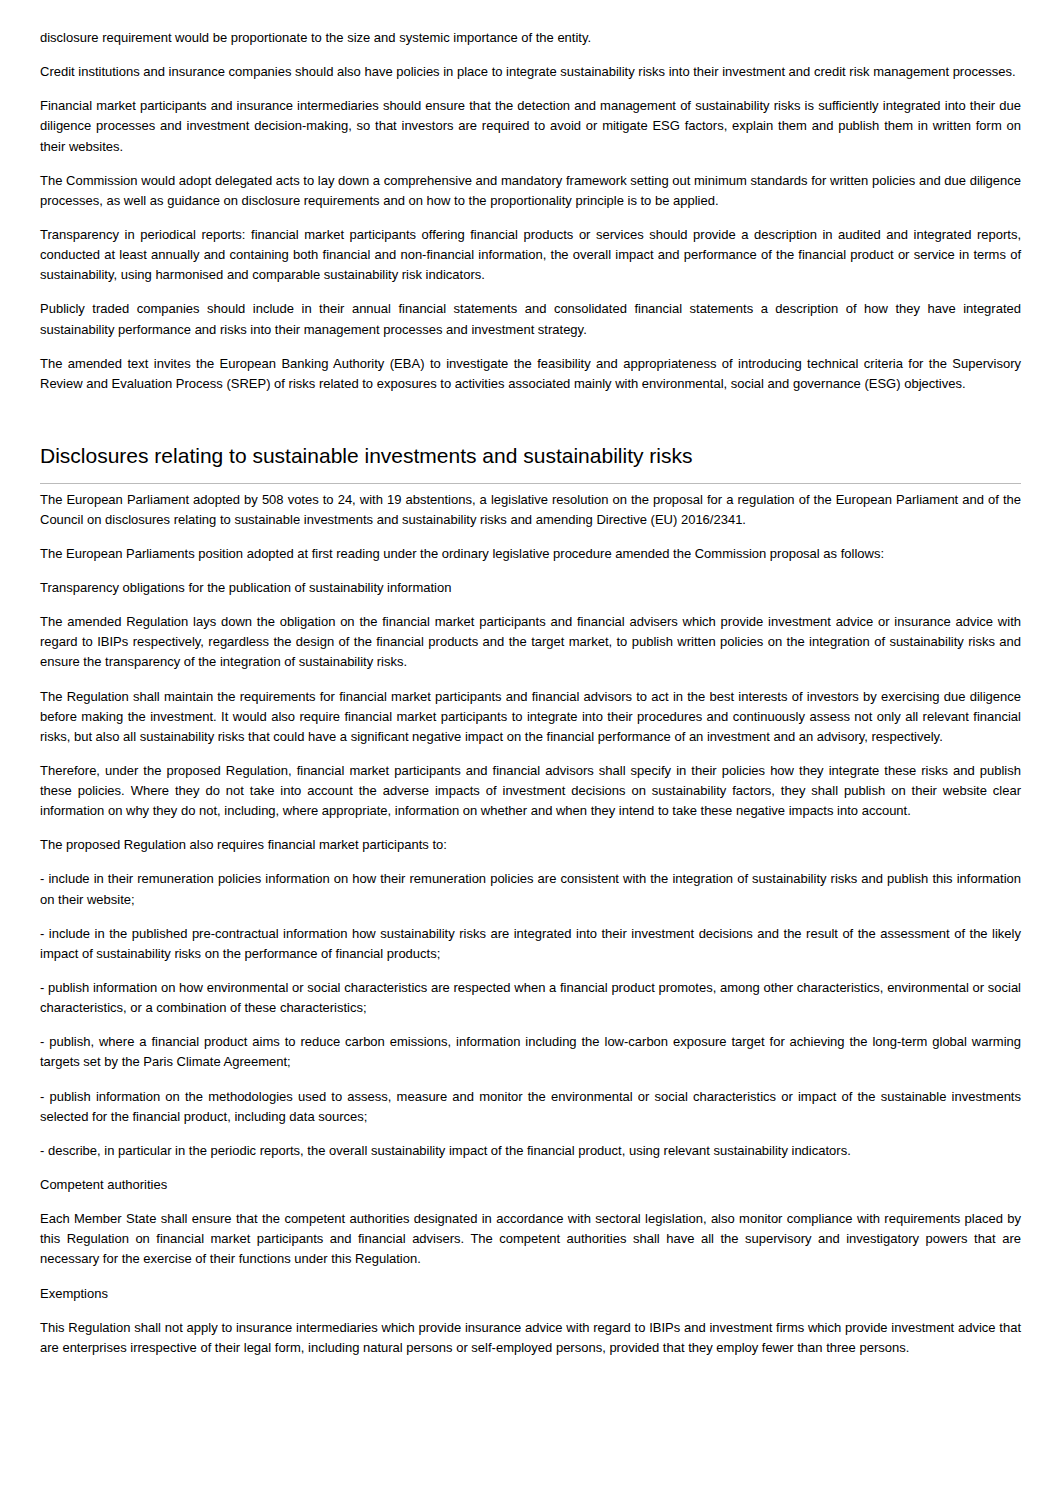disclosure requirement would be proportionate to the size and systemic importance of the entity.
Credit institutions and insurance companies should also have policies in place to integrate sustainability risks into their investment and credit risk management processes.
Financial market participants and insurance intermediaries should ensure that the detection and management of sustainability risks is sufficiently integrated into their due diligence processes and investment decision-making, so that investors are required to avoid or mitigate ESG factors, explain them and publish them in written form on their websites.
The Commission would adopt delegated acts to lay down a comprehensive and mandatory framework setting out minimum standards for written policies and due diligence processes, as well as guidance on disclosure requirements and on how to the proportionality principle is to be applied.
Transparency in periodical reports: financial market participants offering financial products or services should provide a description in audited and integrated reports, conducted at least annually and containing both financial and non-financial information, the overall impact and performance of the financial product or service in terms of sustainability, using harmonised and comparable sustainability risk indicators.
Publicly traded companies should include in their annual financial statements and consolidated financial statements a description of how they have integrated sustainability performance and risks into their management processes and investment strategy.
The amended text invites the European Banking Authority (EBA) to investigate the feasibility and appropriateness of introducing technical criteria for the Supervisory Review and Evaluation Process (SREP) of risks related to exposures to activities associated mainly with environmental, social and governance (ESG) objectives.
Disclosures relating to sustainable investments and sustainability risks
The European Parliament adopted by 508 votes to 24, with 19 abstentions, a legislative resolution on the proposal for a regulation of the European Parliament and of the Council on disclosures relating to sustainable investments and sustainability risks and amending Directive (EU) 2016/2341.
The European Parliaments position adopted at first reading under the ordinary legislative procedure amended the Commission proposal as follows:
Transparency obligations for the publication of sustainability information
The amended Regulation lays down the obligation on the financial market participants and financial advisers which provide investment advice or insurance advice with regard to IBIPs respectively, regardless the design of the financial products and the target market, to publish written policies on the integration of sustainability risks and ensure the transparency of the integration of sustainability risks.
The Regulation shall maintain the requirements for financial market participants and financial advisors to act in the best interests of investors by exercising due diligence before making the investment. It would also require financial market participants to integrate into their procedures and continuously assess not only all relevant financial risks, but also all sustainability risks that could have a significant negative impact on the financial performance of an investment and an advisory, respectively.
Therefore, under the proposed Regulation, financial market participants and financial advisors shall specify in their policies how they integrate these risks and publish these policies. Where they do not take into account the adverse impacts of investment decisions on sustainability factors, they shall publish on their website clear information on why they do not, including, where appropriate, information on whether and when they intend to take these negative impacts into account.
The proposed Regulation also requires financial market participants to:
- include in their remuneration policies information on how their remuneration policies are consistent with the integration of sustainability risks and publish this information on their website;
- include in the published pre-contractual information how sustainability risks are integrated into their investment decisions and the result of the assessment of the likely impact of sustainability risks on the performance of financial products;
- publish information on how environmental or social characteristics are respected when a financial product promotes, among other characteristics, environmental or social characteristics, or a combination of these characteristics;
- publish, where a financial product aims to reduce carbon emissions, information including the low-carbon exposure target for achieving the long-term global warming targets set by the Paris Climate Agreement;
- publish information on the methodologies used to assess, measure and monitor the environmental or social characteristics or impact of the sustainable investments selected for the financial product, including data sources;
- describe, in particular in the periodic reports, the overall sustainability impact of the financial product, using relevant sustainability indicators.
Competent authorities
Each Member State shall ensure that the competent authorities designated in accordance with sectoral legislation, also monitor compliance with requirements placed by this Regulation on financial market participants and financial advisers. The competent authorities shall have all the supervisory and investigatory powers that are necessary for the exercise of their functions under this Regulation.
Exemptions
This Regulation shall not apply to insurance intermediaries which provide insurance advice with regard to IBIPs and investment firms which provide investment advice that are enterprises irrespective of their legal form, including natural persons or self-employed persons, provided that they employ fewer than three persons.